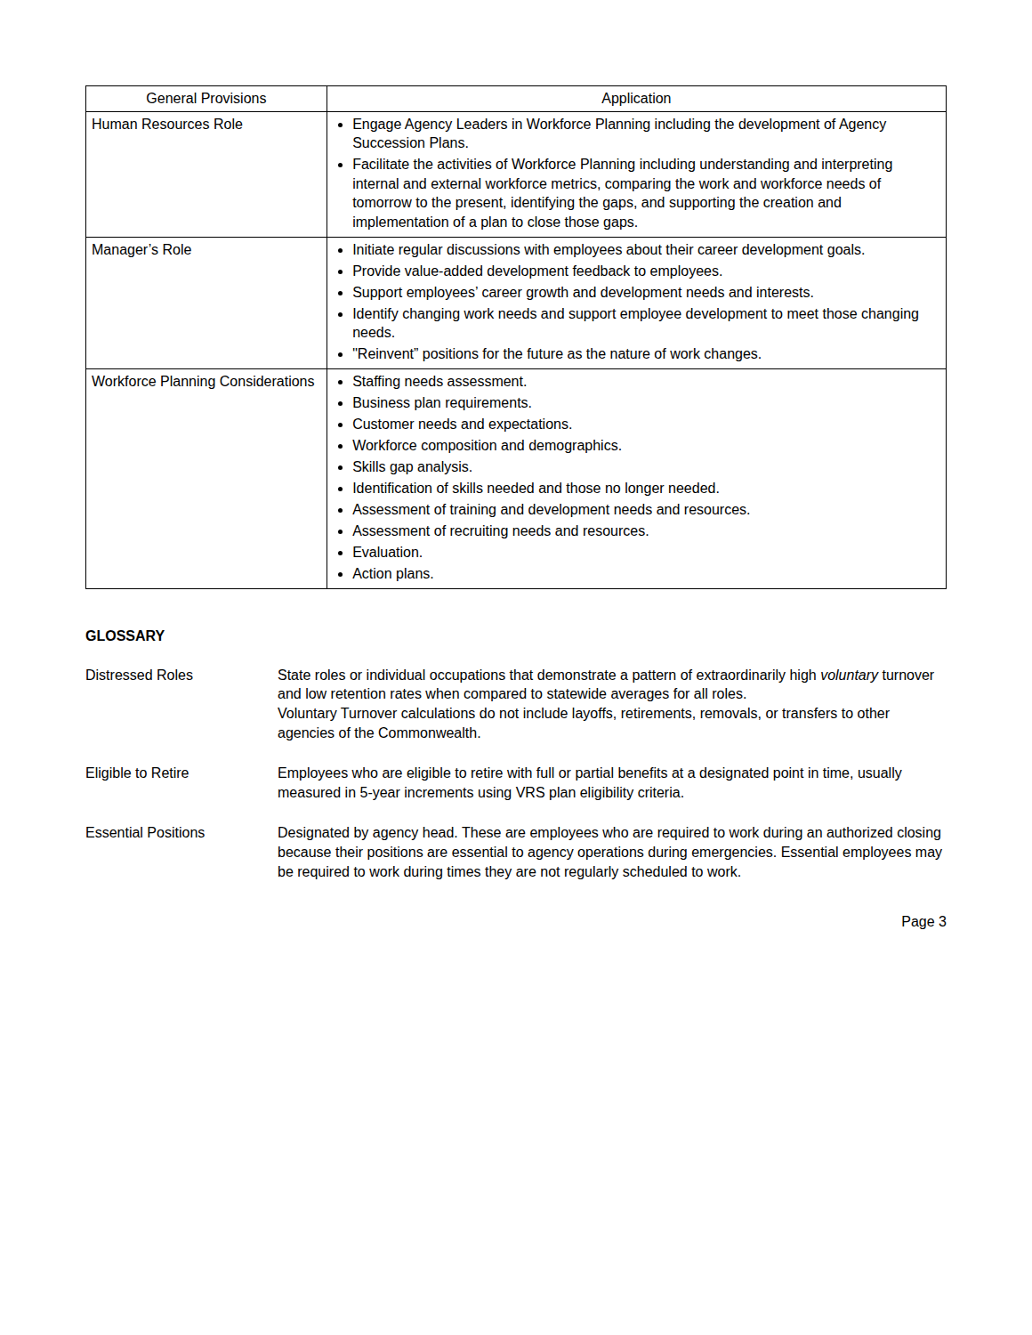| General Provisions | Application |
| --- | --- |
| Human Resources Role | Engage Agency Leaders in Workforce Planning including the development of Agency Succession Plans. Facilitate the activities of Workforce Planning including understanding and interpreting internal and external workforce metrics, comparing the work and workforce needs of tomorrow to the present, identifying the gaps, and supporting the creation and implementation of a plan to close those gaps. |
| Manager’s Role | Initiate regular discussions with employees about their career development goals. Provide value-added development feedback to employees. Support employees’ career growth and development needs and interests. Identify changing work needs and support employee development to meet those changing needs. "Reinvent” positions for the future as the nature of work changes. |
| Workforce Planning Considerations | Staffing needs assessment. Business plan requirements. Customer needs and expectations. Workforce composition and demographics. Skills gap analysis. Identification of skills needed and those no longer needed. Assessment of training and development needs and resources. Assessment of recruiting needs and resources. Evaluation. Action plans. |
GLOSSARY
Distressed Roles
State roles or individual occupations that demonstrate a pattern of extraordinarily high voluntary turnover and low retention rates when compared to statewide averages for all roles.
Voluntary Turnover calculations do not include layoffs, retirements, removals, or transfers to other agencies of the Commonwealth.
Eligible to Retire
Employees who are eligible to retire with full or partial benefits at a designated point in time, usually measured in 5-year increments using VRS plan eligibility criteria.
Essential Positions
Designated by agency head. These are employees who are required to work during an authorized closing because their positions are essential to agency operations during emergencies. Essential employees may be required to work during times they are not regularly scheduled to work.
Page 3